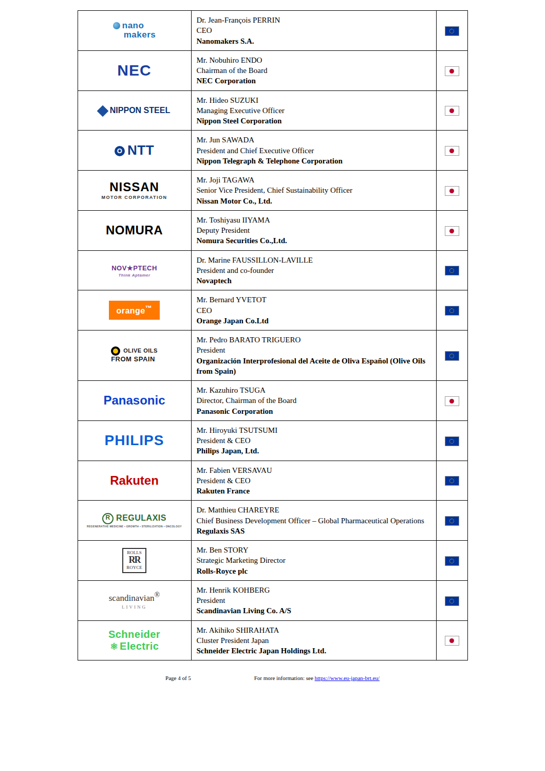| nano makers | Dr. Jean-François PERRIN CEO Nanomakers S.A. | |
| NEC | Mr. Nobuhiro ENDO Chairman of the Board NEC Corporation | |
| NIPPON STEEL | Mr. Hideo SUZUKI Managing Executive Officer Nippon Steel Corporation | |
| O NTT | Mr. Jun SAWADA President and Chief Executive Officer Nippon Telegraph & Telephone Corporation | |
| NISSAN MOTOR CORPORATION | Mr. Joji TAGAWA Senior Vice President, Chief Sustainability Officer Nissan Motor Co., Ltd. | |
| NOMURA | Mr. Toshiyasu IIYAMA Deputy President Nomura Securities Co.,Ltd. | |
| NOV★PTECH Think Aptamer | Dr. Marine FAUSSILLON-LAVILLE President and co-founder Novaptech | |
| orange ™ | Mr. Bernard YVETOT CEO Orange Japan Co.Ltd | |
| OLIVE OILS FROM SPAIN | Mr. Pedro BARATO TRIGUERO President Organización Interprofesional del Aceite de Oliva Español (Olive Oils from Spain) | |
| Panasonic | Mr. Kazuhiro TSUGA Director, Chairman of the Board Panasonic Corporation | |
| PHILIPS | Mr. Hiroyuki TSUTSUMI President & CEO Philips Japan, Ltd. | |
| Rakuten | Mr. Fabien VERSAVAU President & CEO Rakuten France | |
| R REGULAXIS REGENERATIVE MEDICINE • GROWTH • STERILIZATION • ONCOLOGY | Dr. Matthieu CHAREYRE Chief Business Development Officer – Global Pharmaceutical Operations Regulaxis SAS | |
| ROLLS RR ROYCE | Mr. Ben STORY Strategic Marketing Director Rolls-Royce plc | |
| scandinavian ® LIVING | Mr. Henrik KOHBERG President Scandinavian Living Co. A/S | |
| Schneider ⚛ Electric | Mr. Akihiko SHIRAHATA Cluster President Japan Schneider Electric Japan Holdings Ltd. | |
Page 4 of 5 For more information: see https://www.eu-japan-brt.eu/